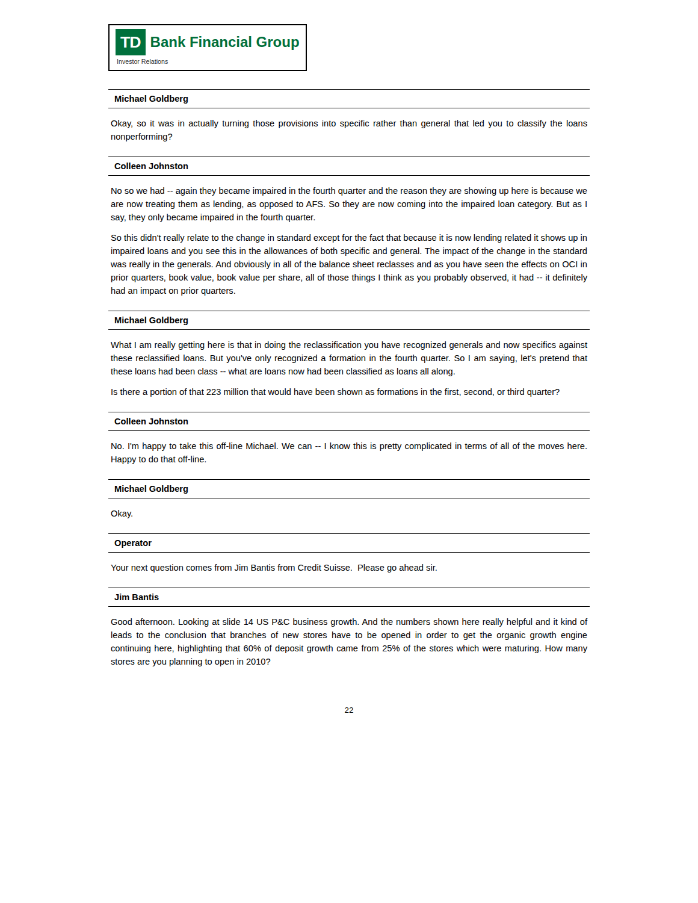TD Bank Financial Group
Investor Relations
Michael Goldberg
Okay, so it was in actually turning those provisions into specific rather than general that led you to classify the loans nonperforming?
Colleen Johnston
No so we had -- again they became impaired in the fourth quarter and the reason they are showing up here is because we are now treating them as lending, as opposed to AFS. So they are now coming into the impaired loan category. But as I say, they only became impaired in the fourth quarter.
So this didn't really relate to the change in standard except for the fact that because it is now lending related it shows up in impaired loans and you see this in the allowances of both specific and general. The impact of the change in the standard was really in the generals. And obviously in all of the balance sheet reclasses and as you have seen the effects on OCI in prior quarters, book value, book value per share, all of those things I think as you probably observed, it had -- it definitely had an impact on prior quarters.
Michael Goldberg
What I am really getting here is that in doing the reclassification you have recognized generals and now specifics against these reclassified loans. But you've only recognized a formation in the fourth quarter. So I am saying, let's pretend that these loans had been class -- what are loans now had been classified as loans all along.
Is there a portion of that 223 million that would have been shown as formations in the first, second, or third quarter?
Colleen Johnston
No. I'm happy to take this off-line Michael. We can -- I know this is pretty complicated in terms of all of the moves here. Happy to do that off-line.
Michael Goldberg
Okay.
Operator
Your next question comes from Jim Bantis from Credit Suisse. Please go ahead sir.
Jim Bantis
Good afternoon. Looking at slide 14 US P&C business growth. And the numbers shown here really helpful and it kind of leads to the conclusion that branches of new stores have to be opened in order to get the organic growth engine continuing here, highlighting that 60% of deposit growth came from 25% of the stores which were maturing. How many stores are you planning to open in 2010?
22